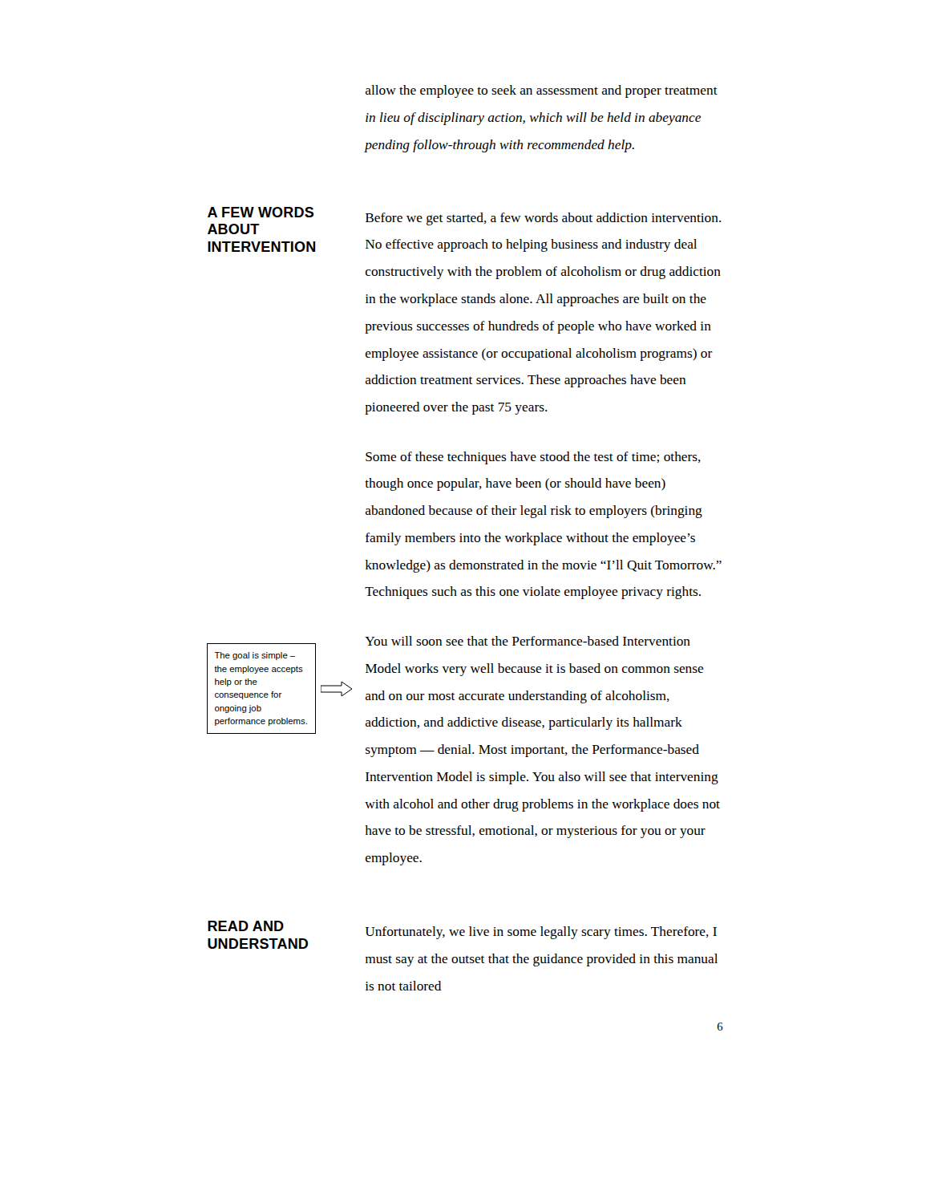allow the employee to seek an assessment and proper treatment in lieu of disciplinary action, which will be held in abeyance pending follow-through with recommended help.
A FEW WORDS ABOUT INTERVENTION
Before we get started, a few words about addiction intervention. No effective approach to helping business and industry deal constructively with the problem of alcoholism or drug addiction in the workplace stands alone. All approaches are built on the previous successes of hundreds of people who have worked in employee assistance (or occupational alcoholism programs) or addiction treatment services. These approaches have been pioneered over the past 75 years.
Some of these techniques have stood the test of time; others, though once popular, have been (or should have been) abandoned because of their legal risk to employers (bringing family members into the workplace without the employee’s knowledge) as demonstrated in the movie “I’ll Quit Tomorrow.” Techniques such as this one violate employee privacy rights.
The goal is simple – the employee accepts help or the consequence for ongoing job performance problems.
You will soon see that the Performance-based Intervention Model works very well because it is based on common sense and on our most accurate understanding of alcoholism, addiction, and addictive disease, particularly its hallmark symptom — denial. Most important, the Performance-based Intervention Model is simple. You also will see that intervening with alcohol and other drug problems in the workplace does not have to be stressful, emotional, or mysterious for you or your employee.
READ AND UNDERSTAND
Unfortunately, we live in some legally scary times. Therefore, I must say at the outset that the guidance provided in this manual is not tailored
6